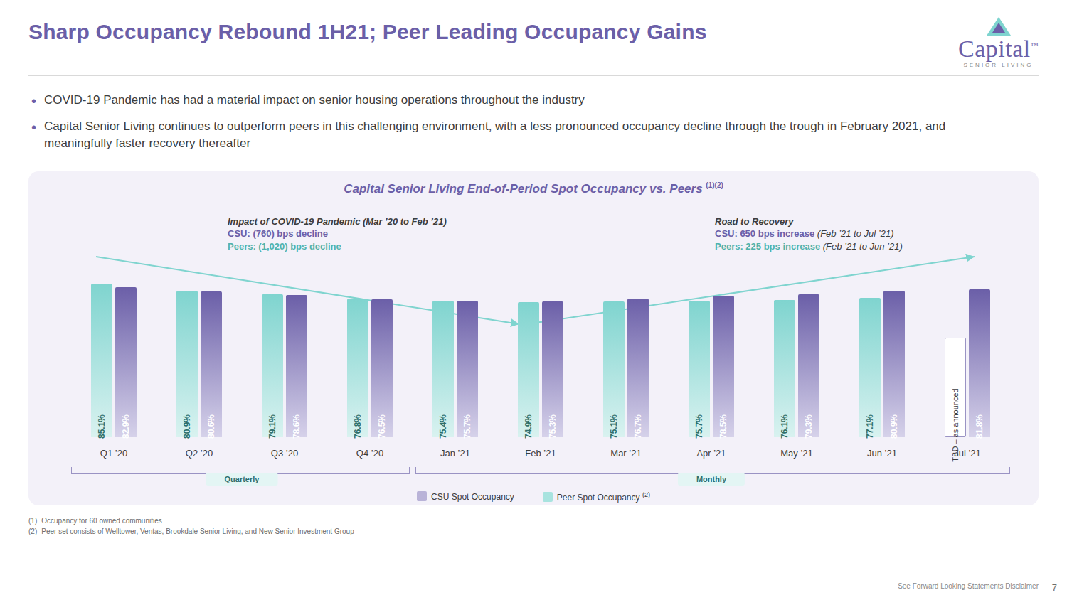Sharp Occupancy Rebound 1H21; Peer Leading Occupancy Gains
Capital™
SENIOR LIVING
COVID-19 Pandemic has had a material impact on senior housing operations throughout the industry
Capital Senior Living continues to outperform peers in this challenging environment, with a less pronounced occupancy decline through the trough in February 2021, and meaningfully faster recovery thereafter
Capital Senior Living End-of-Period Spot Occupancy vs. Peers (1)(2)
Impact of COVID-19 Pandemic (Mar ’20 to Feb ’21)
CSU: (760) bps decline
Peers: (1,020) bps decline
Road to Recovery
CSU: 650 bps increase (Feb ’21 to Jul ’21)
Peers: 225 bps increase (Feb ’21 to Jun ’21)
85.1%
82.9%
80.9%
80.6%
79.1%
78.6%
76.8%
76.5%
75.4%
75.7%
74.9%
75.3%
75.1%
76.7%
75.7%
78.5%
76.1%
79.3%
77.1%
80.9%
TBD – as announced
81.8%
Q1 ’20
Q2 ’20
Q3 ’20
Q4 ’20
Jan ’21
Feb ’21
Mar ’21
Apr ’21
May ’21
Jun ’21
Jul ’21
Quarterly
Monthly
CSU Spot Occupancy
Peer Spot Occupancy (2)
| (1) | Occupancy for 60 owned communities |
| (2) | Peer set consists of Welltower, Ventas, Brookdale Senior Living, and New Senior Investment Group |
See Forward Looking Statements Disclaimer
7